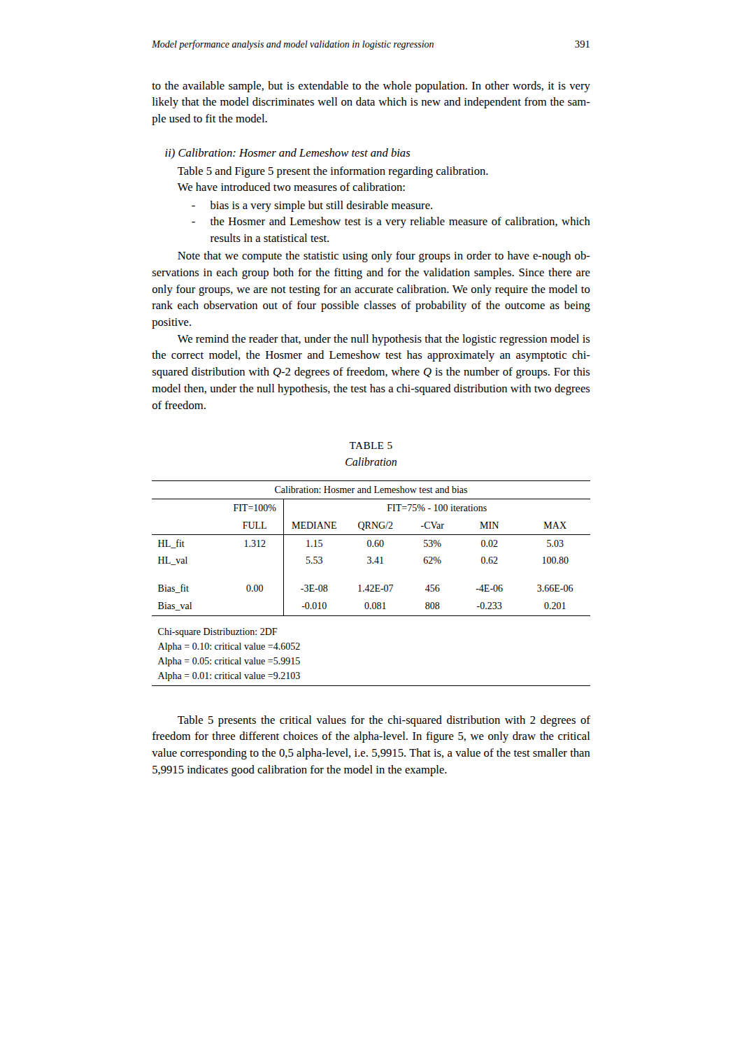Model performance analysis and model validation in logistic regression 391
to the available sample, but is extendable to the whole population. In other words, it is very likely that the model discriminates well on data which is new and independent from the sample used to fit the model.
ii) Calibration: Hosmer and Lemeshow test and bias
Table 5 and Figure 5 present the information regarding calibration.
We have introduced two measures of calibration:
bias is a very simple but still desirable measure.
the Hosmer and Lemeshow test is a very reliable measure of calibration, which results in a statistical test.
Note that we compute the statistic using only four groups in order to have e-nough observations in each group both for the fitting and for the validation samples. Since there are only four groups, we are not testing for an accurate calibration. We only require the model to rank each observation out of four possible classes of probability of the outcome as being positive.
We remind the reader that, under the null hypothesis that the logistic regression model is the correct model, the Hosmer and Lemeshow test has approximately an asymptotic chi-squared distribution with Q-2 degrees of freedom, where Q is the number of groups. For this model then, under the null hypothesis, the test has a chi-squared distribution with two degrees of freedom.
TABLE 5
Calibration
| Calibration: Hosmer and Lemeshow test and bias |
| | FIT=100% | FIT=75% - 100 iterations |
| | FULL | MEDIANE | QRNG/2 | -CVar | MIN | MAX |
| HL_fit | 1.312 | 1.15 | 0.60 | 53% | 0.02 | 5.03 |
| HL_val | | 5.53 | 3.41 | 62% | 0.62 | 100.80 |
| Bias_fit | 0.00 | -3E-08 | 1.42E-07 | 456 | -4E-06 | 3.66E-06 |
| Bias_val | | -0.010 | 0.081 | 808 | -0.233 | 0.201 |
Chi-square Distribuztion: 2DF
Alpha = 0.10: critical value =4.6052
Alpha = 0.05: critical value =5.9915
Alpha = 0.01: critical value =9.2103
Table 5 presents the critical values for the chi-squared distribution with 2 degrees of freedom for three different choices of the alpha-level. In figure 5, we only draw the critical value corresponding to the 0,5 alpha-level, i.e. 5,9915. That is, a value of the test smaller than 5,9915 indicates good calibration for the model in the example.